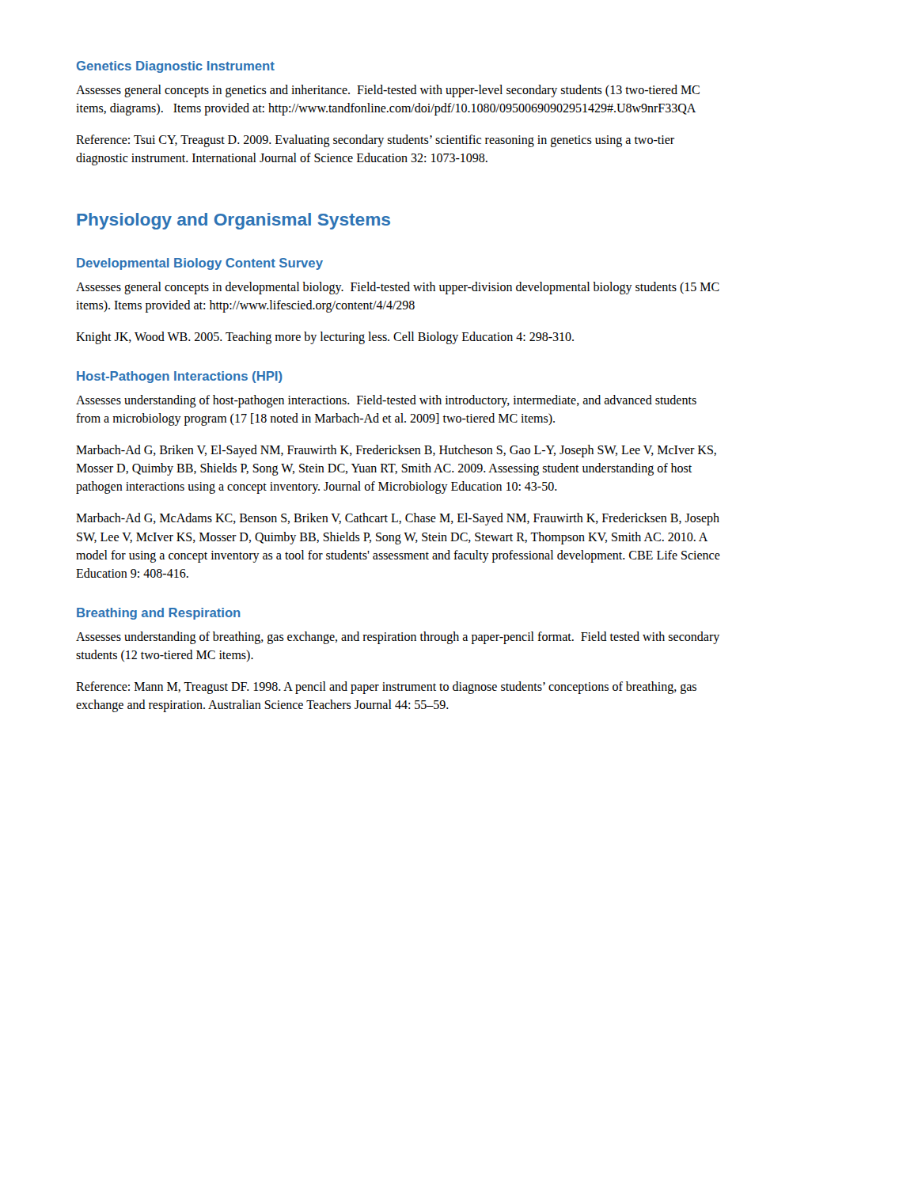Genetics Diagnostic Instrument
Assesses general concepts in genetics and inheritance. Field-tested with upper-level secondary students (13 two-tiered MC items, diagrams). Items provided at: http://www.tandfonline.com/doi/pdf/10.1080/09500690902951429#.U8w9nrF33QA
Reference: Tsui CY, Treagust D. 2009. Evaluating secondary students’ scientific reasoning in genetics using a two-tier diagnostic instrument. International Journal of Science Education 32: 1073-1098.
Physiology and Organismal Systems
Developmental Biology Content Survey
Assesses general concepts in developmental biology. Field-tested with upper-division developmental biology students (15 MC items). Items provided at: http://www.lifescied.org/content/4/4/298
Knight JK, Wood WB. 2005. Teaching more by lecturing less. Cell Biology Education 4: 298-310.
Host-Pathogen Interactions (HPI)
Assesses understanding of host-pathogen interactions. Field-tested with introductory, intermediate, and advanced students from a microbiology program (17 [18 noted in Marbach-Ad et al. 2009] two-tiered MC items).
Marbach-Ad G, Briken V, El-Sayed NM, Frauwirth K, Fredericksen B, Hutcheson S, Gao L-Y, Joseph SW, Lee V, McIver KS, Mosser D, Quimby BB, Shields P, Song W, Stein DC, Yuan RT, Smith AC. 2009. Assessing student understanding of host pathogen interactions using a concept inventory. Journal of Microbiology Education 10: 43-50.
Marbach-Ad G, McAdams KC, Benson S, Briken V, Cathcart L, Chase M, El-Sayed NM, Frauwirth K, Fredericksen B, Joseph SW, Lee V, McIver KS, Mosser D, Quimby BB, Shields P, Song W, Stein DC, Stewart R, Thompson KV, Smith AC. 2010. A model for using a concept inventory as a tool for students' assessment and faculty professional development. CBE Life Science Education 9: 408-416.
Breathing and Respiration
Assesses understanding of breathing, gas exchange, and respiration through a paper-pencil format. Field tested with secondary students (12 two-tiered MC items).
Reference: Mann M, Treagust DF. 1998. A pencil and paper instrument to diagnose students’ conceptions of breathing, gas exchange and respiration. Australian Science Teachers Journal 44: 55–59.